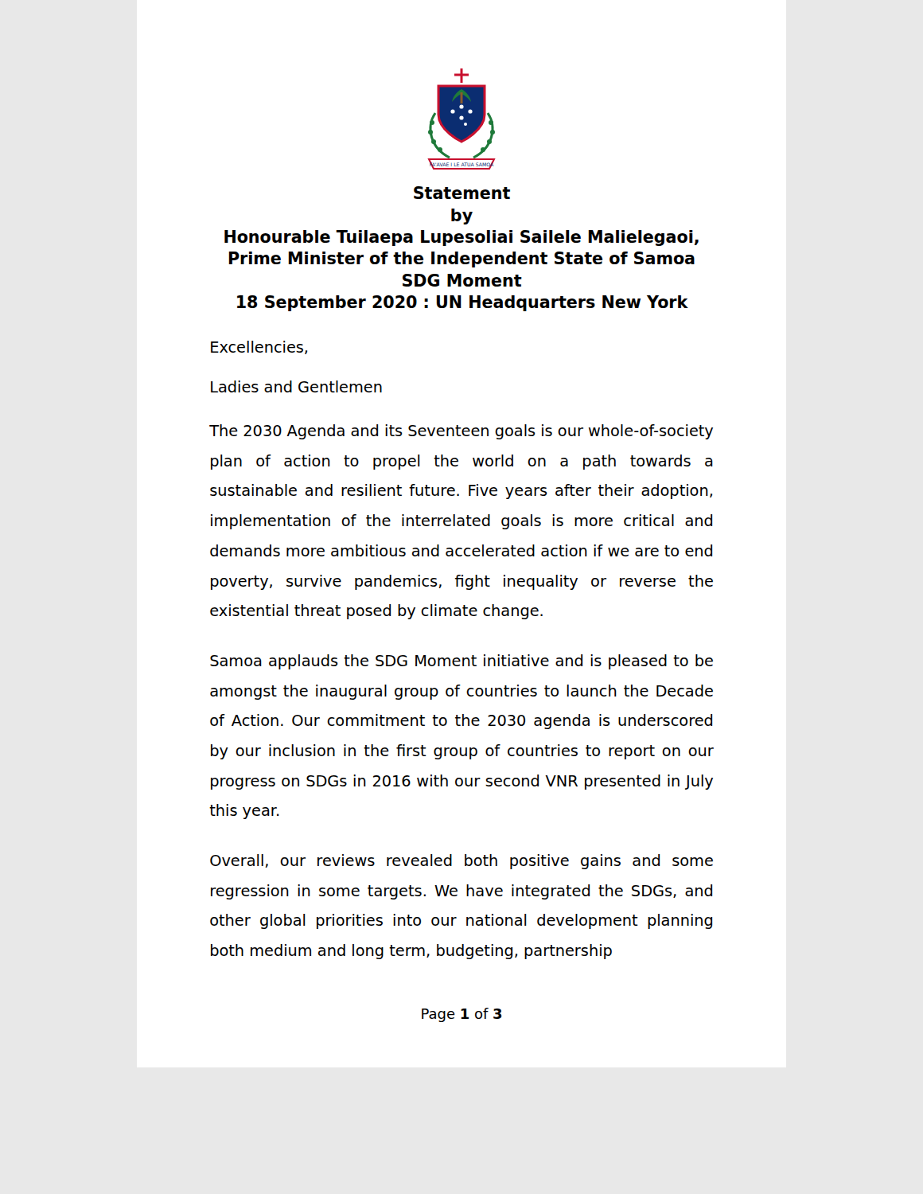Coat of arms of Samoa FA'AVAE I LE ATUA SAMOA
Statement by Honourable Tuilaepa Lupesoliai Sailele Malielegaoi, Prime Minister of the Independent State of Samoa SDG Moment 18 September 2020 : UN Headquarters New York
Excellencies,
Ladies and Gentlemen
The 2030 Agenda and its Seventeen goals is our whole-of-society plan of action to propel the world on a path towards a sustainable and resilient future. Five years after their adoption, implementation of the interrelated goals is more critical and demands more ambitious and accelerated action if we are to end poverty, survive pandemics, fight inequality or reverse the existential threat posed by climate change.
Samoa applauds the SDG Moment initiative and is pleased to be amongst the inaugural group of countries to launch the Decade of Action. Our commitment to the 2030 agenda is underscored by our inclusion in the first group of countries to report on our progress on SDGs in 2016 with our second VNR presented in July this year.
Overall, our reviews revealed both positive gains and some regression in some targets. We have integrated the SDGs, and other global priorities into our national development planning both medium and long term, budgeting, partnership
Page 1 of 3